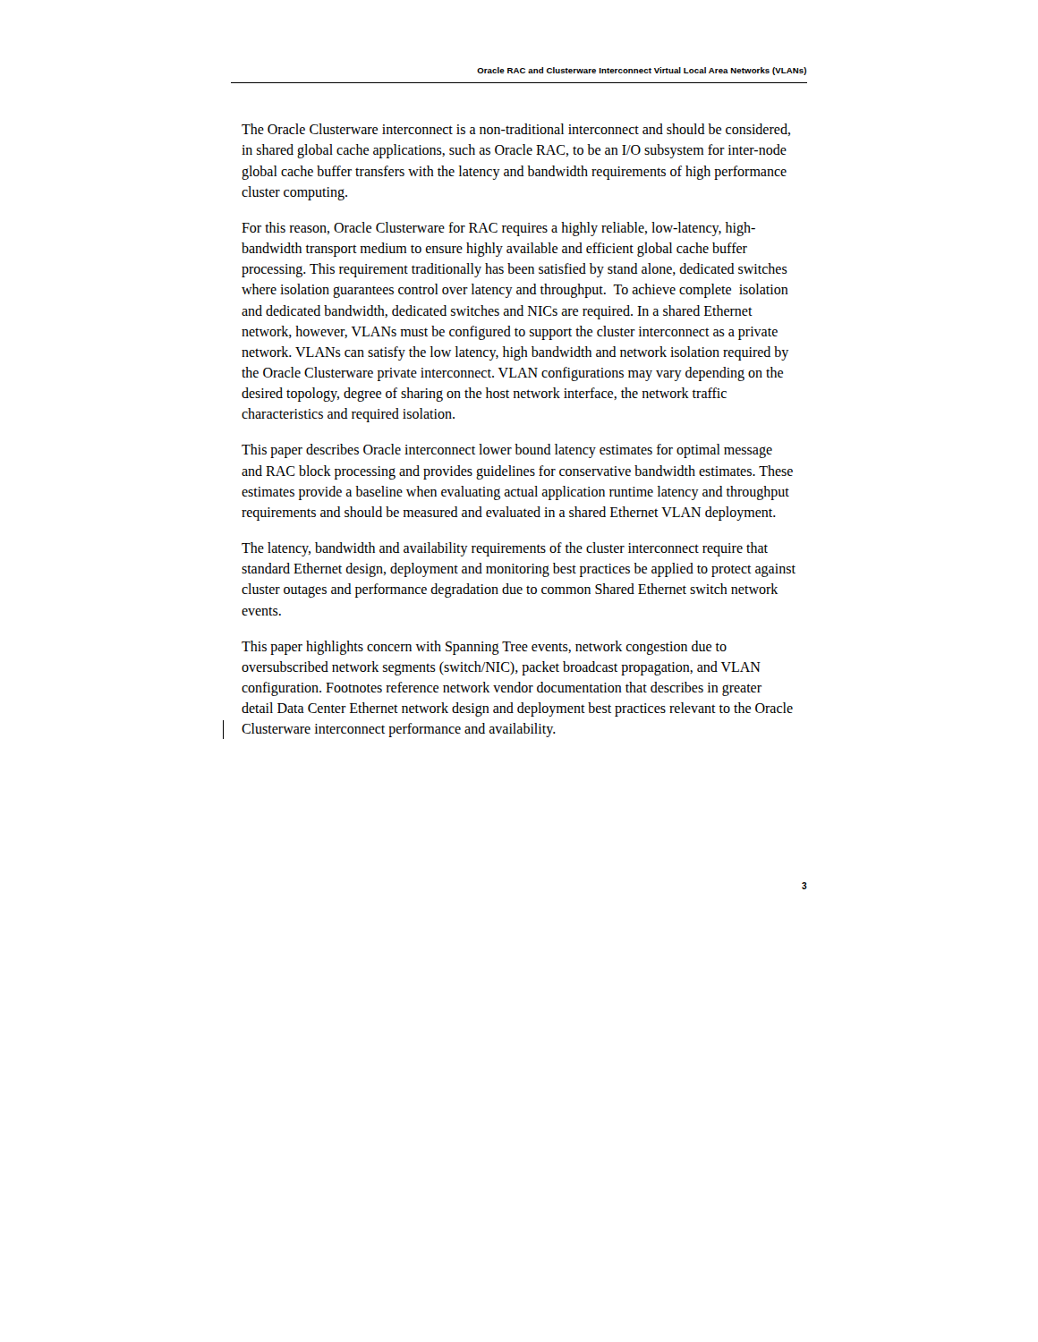Oracle RAC and Clusterware Interconnect Virtual Local Area Networks (VLANs)
The Oracle Clusterware interconnect is a non-traditional interconnect and should be considered, in shared global cache applications, such as Oracle RAC, to be an I/O subsystem for inter-node global cache buffer transfers with the latency and bandwidth requirements of high performance cluster computing.
For this reason, Oracle Clusterware for RAC requires a highly reliable, low-latency, high-bandwidth transport medium to ensure highly available and efficient global cache buffer processing. This requirement traditionally has been satisfied by stand alone, dedicated switches where isolation guarantees control over latency and throughput. To achieve complete isolation and dedicated bandwidth, dedicated switches and NICs are required. In a shared Ethernet network, however, VLANs must be configured to support the cluster interconnect as a private network. VLANs can satisfy the low latency, high bandwidth and network isolation required by the Oracle Clusterware private interconnect. VLAN configurations may vary depending on the desired topology, degree of sharing on the host network interface, the network traffic characteristics and required isolation.
This paper describes Oracle interconnect lower bound latency estimates for optimal message and RAC block processing and provides guidelines for conservative bandwidth estimates. These estimates provide a baseline when evaluating actual application runtime latency and throughput requirements and should be measured and evaluated in a shared Ethernet VLAN deployment.
The latency, bandwidth and availability requirements of the cluster interconnect require that standard Ethernet design, deployment and monitoring best practices be applied to protect against cluster outages and performance degradation due to common Shared Ethernet switch network events.
This paper highlights concern with Spanning Tree events, network congestion due to oversubscribed network segments (switch/NIC), packet broadcast propagation, and VLAN configuration. Footnotes reference network vendor documentation that describes in greater detail Data Center Ethernet network design and deployment best practices relevant to the Oracle Clusterware interconnect performance and availability.
3